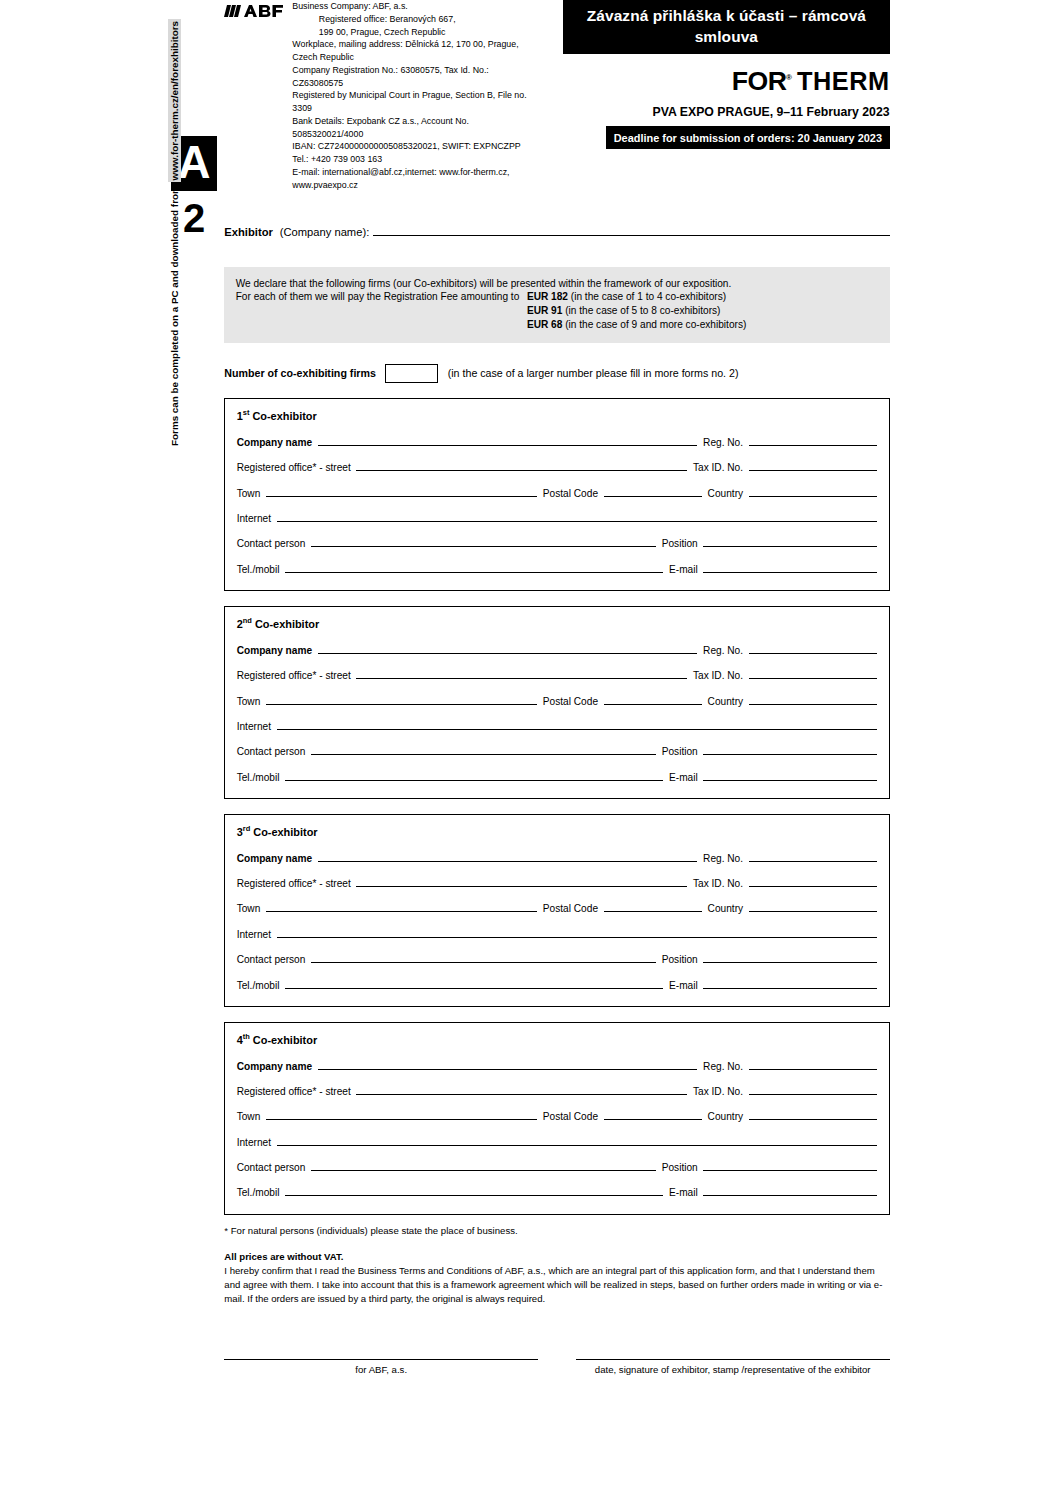A
2
Forms can be completed on a PC and downloaded from www.for-therm.cz/en/forexhibitors
Business Company: ABF, a.s.
Registered office: Beranových 667,
199 00, Prague, Czech Republic
Workplace, mailing address: Dělnická 12, 170 00, Prague, Czech Republic
Company Registration No.: 63080575, Tax Id. No.: CZ63080575
Registered by Municipal Court in Prague, Section B, File no. 3309
Bank Details: Expobank CZ a.s., Account No. 5085320021/4000
IBAN: CZ7240000000005085320021, SWIFT: EXPNCZPP
Tel.: +420 739 003 163
E-mail: international@abf.cz,internet: www.for-therm.cz, www.pvaexpo.cz
Závazná přihláška k účasti – rámcová smlouva
FOR® THERM
PVA EXPO PRAGUE, 9–11 February 2023
Deadline for submission of orders: 20 January 2023
Exhibitor (Company name):
We declare that the following firms (our Co-exhibitors) will be presented within the framework of our exposition.
For each of them we will pay the Registration Fee amounting to
EUR 182 (in the case of 1 to 4 co-exhibitors)
EUR 91 (in the case of 5 to 8 co-exhibitors)
EUR 68 (in the case of 9 and more co-exhibitors)
Number of co-exhibiting firms (in the case of a larger number please fill in more forms no. 2)
1st Co-exhibitor
Company name Reg. No.
Registered office* - street Tax ID. No.
Town Postal Code Country
Internet
Contact person Position
Tel./mobil E-mail
2nd Co-exhibitor
Company name Reg. No.
Registered office* - street Tax ID. No.
Town Postal Code Country
Internet
Contact person Position
Tel./mobil E-mail
3rd Co-exhibitor
Company name Reg. No.
Registered office* - street Tax ID. No.
Town Postal Code Country
Internet
Contact person Position
Tel./mobil E-mail
4th Co-exhibitor
Company name Reg. No.
Registered office* - street Tax ID. No.
Town Postal Code Country
Internet
Contact person Position
Tel./mobil E-mail
* For natural persons (individuals) please state the place of business.
All prices are without VAT.
I hereby confirm that I read the Business Terms and Conditions of ABF, a.s., which are an integral part of this application form, and that I understand them and agree with them. I take into account that this is a framework agreement which will be realized in steps, based on further orders made in writing or via e-mail. If the orders are issued by a third party, the original is always required.
for ABF, a.s.
date, signature of exhibitor, stamp /representative of the exhibitor